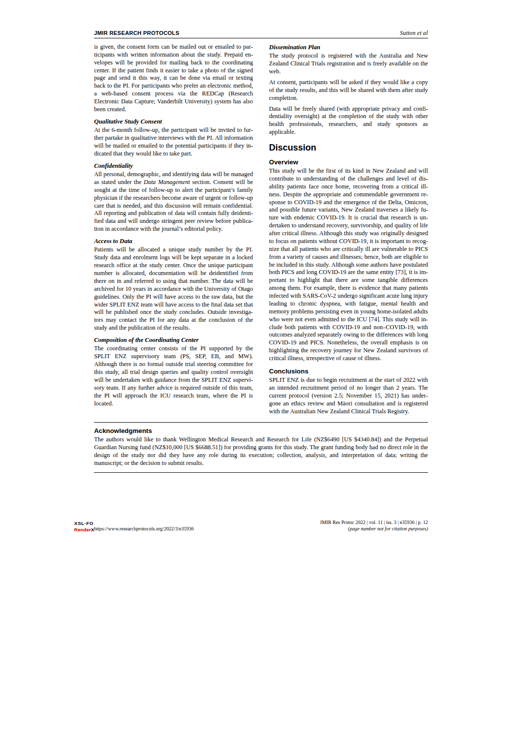JMIR RESEARCH PROTOCOLS
Sutton et al
is given, the consent form can be mailed out or emailed to participants with written information about the study. Prepaid envelopes will be provided for mailing back to the coordinating center. If the patient finds it easier to take a photo of the signed page and send it this way, it can be done via email or texting back to the PI. For participants who prefer an electronic method, a web-based consent process via the REDCap (Research Electronic Data Capture; Vanderbilt University) system has also been created.
Qualitative Study Consent
At the 6-month follow-up, the participant will be invited to further partake in qualitative interviews with the PI. All information will be mailed or emailed to the potential participants if they indicated that they would like to take part.
Confidentiality
All personal, demographic, and identifying data will be managed as stated under the Data Management section. Consent will be sought at the time of follow-up to alert the participant’s family physician if the researchers become aware of urgent or follow-up care that is needed, and this discussion will remain confidential. All reporting and publication of data will contain fully deidentified data and will undergo stringent peer review before publication in accordance with the journal’s editorial policy.
Access to Data
Patients will be allocated a unique study number by the PI. Study data and enrolment logs will be kept separate in a locked research office at the study center. Once the unique participant number is allocated, documentation will be deidentified from there on in and referred to using that number. The data will be archived for 10 years in accordance with the University of Otago guidelines. Only the PI will have access to the raw data, but the wider SPLIT ENZ team will have access to the final data set that will be published once the study concludes. Outside investigators may contact the PI for any data at the conclusion of the study and the publication of the results.
Composition of the Coordinating Center
The coordinating center consists of the PI supported by the SPLIT ENZ supervisory team (PS, SEP, EB, and MW). Although there is no formal outside trial steering committee for this study, all trial design queries and quality control oversight will be undertaken with guidance from the SPLIT ENZ supervisory team. If any further advice is required outside of this team, the PI will approach the ICU research team, where the PI is located.
Dissemination Plan
The study protocol is registered with the Australia and New Zealand Clinical Trials registration and is freely available on the web.
At consent, participants will be asked if they would like a copy of the study results, and this will be shared with them after study completion.
Data will be freely shared (with appropriate privacy and confidentiality oversight) at the completion of the study with other health professionals, researchers, and study sponsors as applicable.
Discussion
Overview
This study will be the first of its kind in New Zealand and will contribute to understanding of the challenges and level of disability patients face once home, recovering from a critical illness. Despite the appropriate and commendable government response to COVID-19 and the emergence of the Delta, Omicron, and possible future variants, New Zealand traverses a likely future with endemic COVID-19. It is crucial that research is undertaken to understand recovery, survivorship, and quality of life after critical illness. Although this study was originally designed to focus on patients without COVID-19, it is important to recognize that all patients who are critically ill are vulnerable to PICS from a variety of causes and illnesses; hence, both are eligible to be included in this study. Although some authors have postulated both PICS and long COVID-19 are the same entity [73], it is important to highlight that there are some tangible differences among them. For example, there is evidence that many patients infected with SARS-CoV-2 undergo significant acute lung injury leading to chronic dyspnea, with fatigue, mental health and memory problems persisting even in young home-isolated adults who were not even admitted to the ICU [74]. This study will include both patients with COVID-19 and non–COVID-19, with outcomes analyzed separately owing to the differences with long COVID-19 and PICS. Nonetheless, the overall emphasis is on highlighting the recovery journey for New Zealand survivors of critical illness, irrespective of cause of illness.
Conclusions
SPLIT ENZ is due to begin recruitment at the start of 2022 with an intended recruitment period of no longer than 2 years. The current protocol (version 2.5; November 15, 2021) has undergone an ethics review and Māori consultation and is registered with the Australian New Zealand Clinical Trials Registry.
Acknowledgments
The authors would like to thank Wellington Medical Research and Research for Life (NZ$6490 [US $4340.84]) and the Perpetual Guardian Nursing fund (NZ$10,000 [US $6688.51]) for providing grants for this study. The grant funding body had no direct role in the design of the study nor did they have any role during its execution; collection, analysis, and interpretation of data; writing the manuscript; or the decision to submit results.
XSL·FO
Render X
https://www.researchprotocols.org/2022/3/e35936
JMIR Res Protoc 2022 | vol. 11 | iss. 3 | e35936 | p. 12
(page number not for citation purposes)